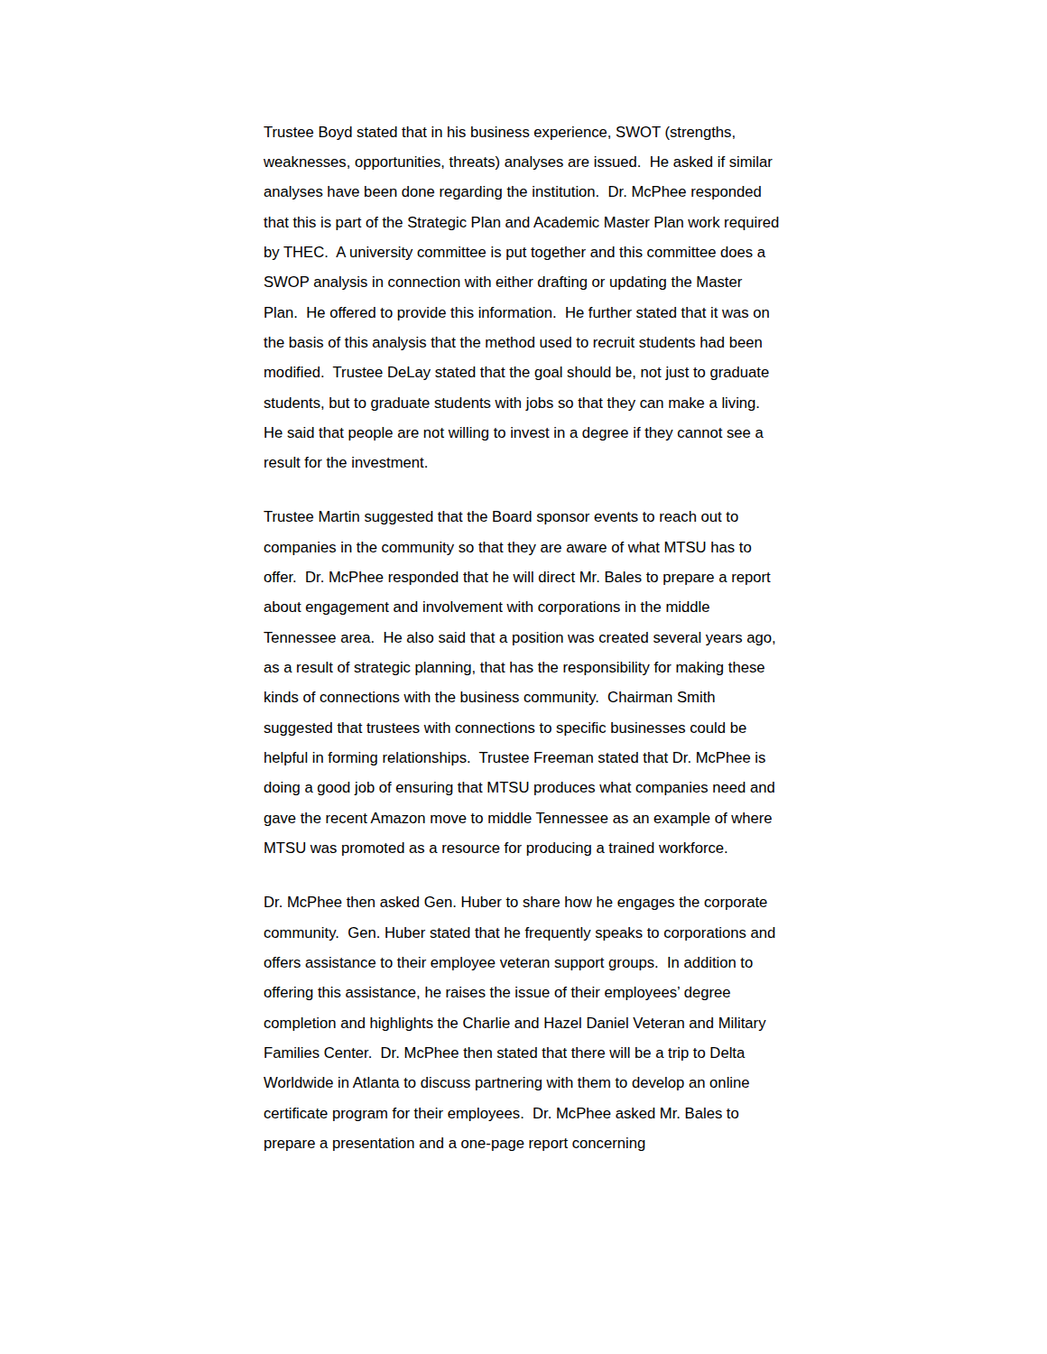Trustee Boyd stated that in his business experience, SWOT (strengths, weaknesses, opportunities, threats) analyses are issued. He asked if similar analyses have been done regarding the institution. Dr. McPhee responded that this is part of the Strategic Plan and Academic Master Plan work required by THEC. A university committee is put together and this committee does a SWOP analysis in connection with either drafting or updating the Master Plan. He offered to provide this information. He further stated that it was on the basis of this analysis that the method used to recruit students had been modified. Trustee DeLay stated that the goal should be, not just to graduate students, but to graduate students with jobs so that they can make a living. He said that people are not willing to invest in a degree if they cannot see a result for the investment.
Trustee Martin suggested that the Board sponsor events to reach out to companies in the community so that they are aware of what MTSU has to offer. Dr. McPhee responded that he will direct Mr. Bales to prepare a report about engagement and involvement with corporations in the middle Tennessee area. He also said that a position was created several years ago, as a result of strategic planning, that has the responsibility for making these kinds of connections with the business community. Chairman Smith suggested that trustees with connections to specific businesses could be helpful in forming relationships. Trustee Freeman stated that Dr. McPhee is doing a good job of ensuring that MTSU produces what companies need and gave the recent Amazon move to middle Tennessee as an example of where MTSU was promoted as a resource for producing a trained workforce.
Dr. McPhee then asked Gen. Huber to share how he engages the corporate community. Gen. Huber stated that he frequently speaks to corporations and offers assistance to their employee veteran support groups. In addition to offering this assistance, he raises the issue of their employees’ degree completion and highlights the Charlie and Hazel Daniel Veteran and Military Families Center. Dr. McPhee then stated that there will be a trip to Delta Worldwide in Atlanta to discuss partnering with them to develop an online certificate program for their employees. Dr. McPhee asked Mr. Bales to prepare a presentation and a one-page report concerning